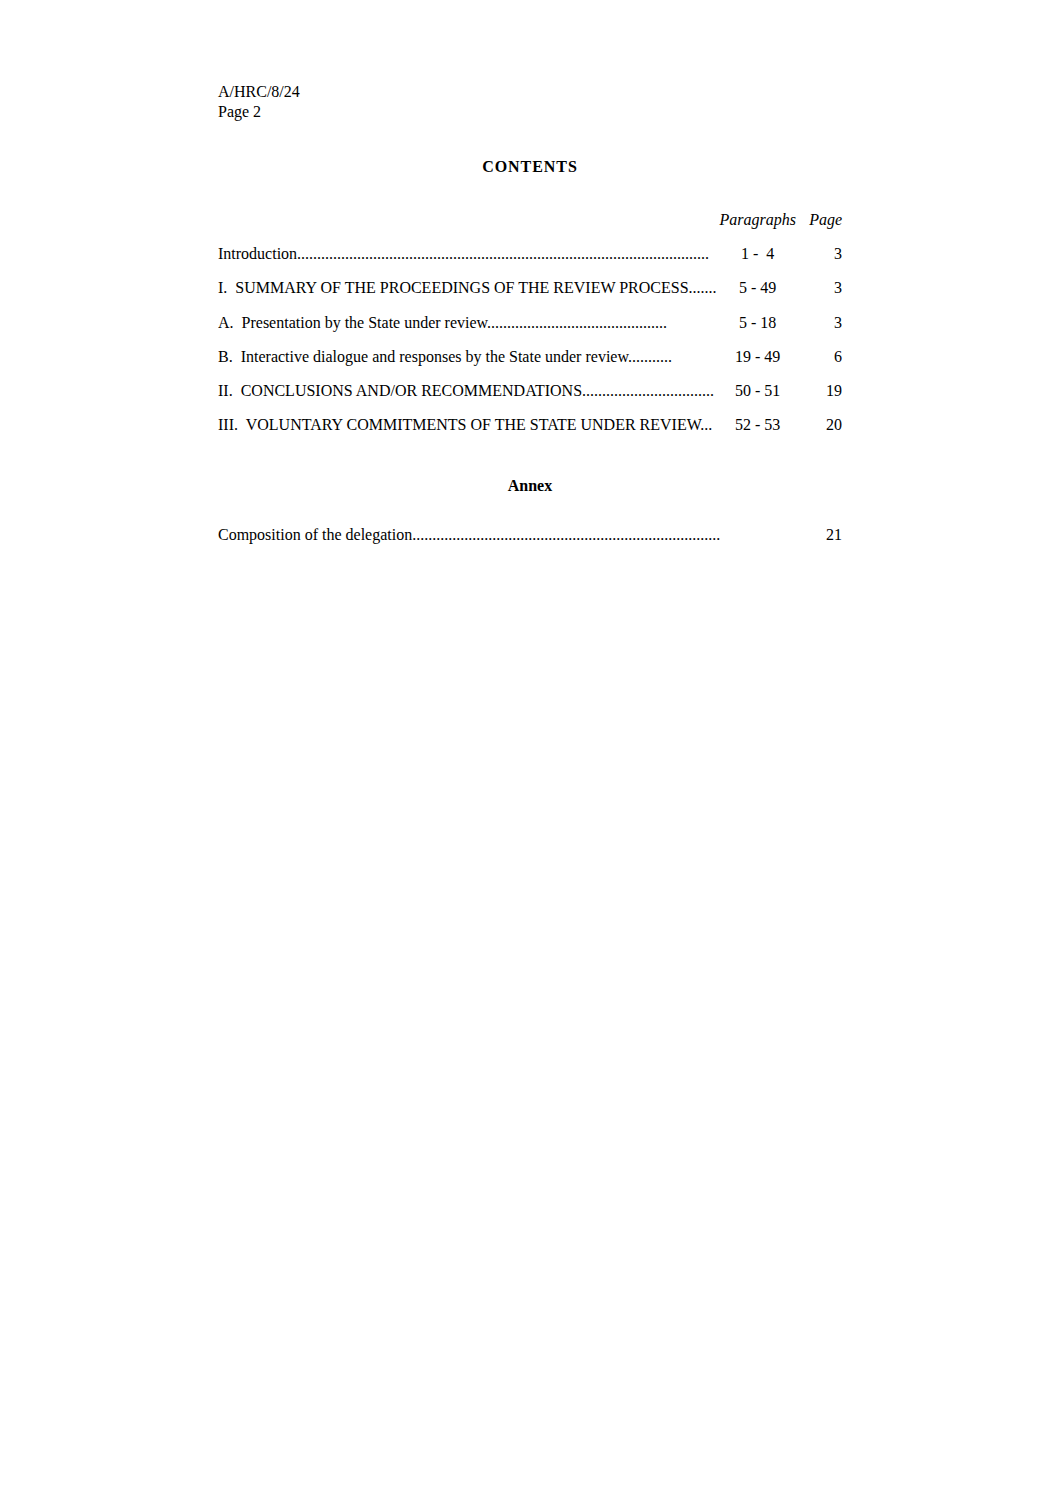A/HRC/8/24
Page 2
CONTENTS
| | Paragraphs | Page |
| Introduction ....................................................................................................... | 1 - 4 | 3 |
| I. SUMMARY OF THE PROCEEDINGS OF THE REVIEW PROCESS ....... | 5 - 49 | 3 |
| A. Presentation by the State under review ............................................. | 5 - 18 | 3 |
| B. Interactive dialogue and responses by the State under review ........... | 19 - 49 | 6 |
| II. CONCLUSIONS AND/OR RECOMMENDATIONS ................................. | 50 - 51 | 19 |
| III. VOLUNTARY COMMITMENTS OF THE STATE UNDER REVIEW ... | 52 - 53 | 20 |
Annex
| Composition of the delegation ............................................................................. | | 21 |